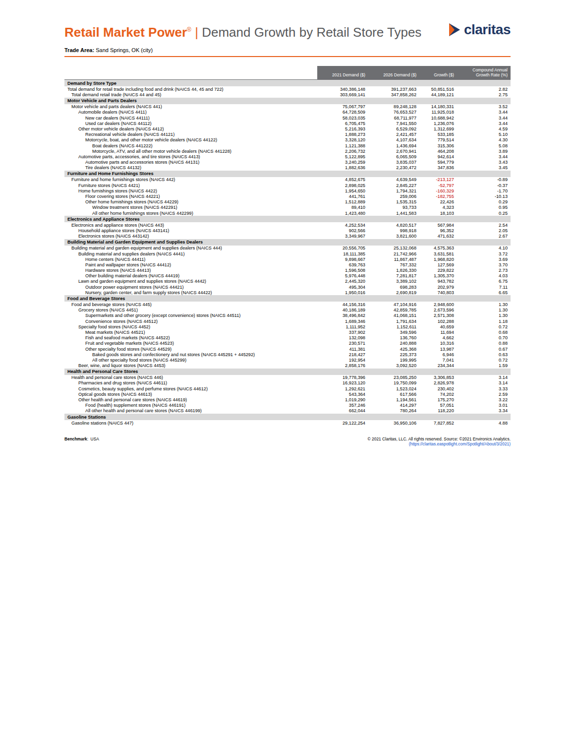Retail Market Power® | Demand Growth by Retail Store Types
claritas
Trade Area: Sand Springs, OK (city)
| | 2021 Demand ($) | 2026 Demand ($) | Growth ($) | Compound Annual Growth Rate (%) |
| --- | --- | --- | --- | --- |
| Demand by Store Type |
| Total demand for retail trade including food and drink (NAICS 44, 45 and 722) | 340,386,148 | 391,237,663 | 50,851,516 | 2.82 |
| Total demand retail trade (NAICS 44 and 45) | 303,669,141 | 347,858,262 | 44,189,121 | 2.75 |
| Motor Vehicle and Parts Dealers |
| Motor vehicle and parts dealers (NAICS 441) | 75,067,797 | 89,248,128 | 14,180,331 | 3.52 |
| Automobile dealers (NAICS 4411) | 64,728,509 | 76,653,527 | 11,925,018 | 3.44 |
| New car dealers (NAICS 44111) | 58,023,035 | 68,711,977 | 10,688,942 | 3.44 |
| Used car dealers (NAICS 44112) | 6,705,475 | 7,941,550 | 1,236,076 | 3.44 |
| Other motor vehicle dealers (NAICS 4412) | 5,216,393 | 6,529,092 | 1,312,699 | 4.59 |
| Recreational vehicle dealers (NAICS 44121) | 1,888,273 | 2,421,457 | 533,185 | 5.10 |
| Motorcycle, boat, and other motor vehicle dealers (NAICS 44122) | 3,328,120 | 4,107,634 | 779,514 | 4.30 |
| Boat dealers (NAICS 441222) | 1,121,388 | 1,436,694 | 315,306 | 5.08 |
| Motorcycle, ATV, and all other motor vehicle dealers (NAICS 441228) | 2,206,732 | 2,670,941 | 464,208 | 3.89 |
| Automotive parts, accessories, and tire stores (NAICS 4413) | 5,122,895 | 6,065,509 | 942,614 | 3.44 |
| Automotive parts and accessories stores (NAICS 44131) | 3,240,259 | 3,835,037 | 594,779 | 3.43 |
| Tire dealers (NAICS 44132) | 1,882,636 | 2,230,472 | 347,836 | 3.45 |
| Furniture and Home Furnishings Stores |
| Furniture and home furnishings stores (NAICS 442) | 4,852,675 | 4,639,549 | -213,127 | -0.89 |
| Furniture stores (NAICS 4421) | 2,898,025 | 2,845,227 | -52,797 | -0.37 |
| Home furnishings stores (NAICS 4422) | 1,954,650 | 1,794,321 | -160,329 | -1.70 |
| Floor covering stores (NAICS 44221) | 441,761 | 259,006 | -182,755 | -10.13 |
| Other home furnishings stores (NAICS 44229) | 1,512,889 | 1,535,315 | 22,426 | 0.29 |
| Window treatment stores (NAICS 442291) | 89,410 | 93,733 | 4,323 | 0.95 |
| All other home furnishings stores (NAICS 442299) | 1,423,480 | 1,441,583 | 18,103 | 0.25 |
| Electronics and Appliance Stores |
| Electronics and appliance stores (NAICS 443) | 4,252,534 | 4,820,517 | 567,984 | 2.54 |
| Household appliance stores (NAICS 443141) | 902,566 | 998,918 | 96,352 | 2.05 |
| Electronics stores (NAICS 443142) | 3,349,967 | 3,821,600 | 471,632 | 2.67 |
| Building Material and Garden Equipment and Supplies Dealers |
| Building material and garden equipment and supplies dealers (NAICS 444) | 20,556,705 | 25,132,068 | 4,575,363 | 4.10 |
| Building material and supplies dealers (NAICS 4441) | 18,111,385 | 21,742,966 | 3,631,581 | 3.72 |
| Home centers (NAICS 44411) | 9,898,667 | 11,867,487 | 1,968,820 | 3.69 |
| Paint and wallpaper stores (NAICS 44412) | 639,763 | 767,332 | 127,569 | 3.70 |
| Hardware stores (NAICS 44413) | 1,596,508 | 1,826,330 | 229,822 | 2.73 |
| Other building material dealers (NAICS 44419) | 5,976,448 | 7,281,817 | 1,305,370 | 4.03 |
| Lawn and garden equipment and supplies stores (NAICS 4442) | 2,445,320 | 3,389,102 | 943,782 | 6.75 |
| Outdoor power equipment stores (NAICS 44421) | 495,304 | 698,283 | 202,979 | 7.11 |
| Nursery, garden center, and farm supply stores (NAICS 44422) | 1,950,016 | 2,690,819 | 740,803 | 6.65 |
| Food and Beverage Stores |
| Food and beverage stores (NAICS 445) | 44,156,316 | 47,104,916 | 2,948,600 | 1.30 |
| Grocery stores (NAICS 4451) | 40,186,189 | 42,859,785 | 2,673,596 | 1.30 |
| Supermarkets and other grocery (except convenience) stores (NAICS 44511) | 38,496,842 | 41,068,151 | 2,571,308 | 1.30 |
| Convenience stores (NAICS 44512) | 1,689,346 | 1,791,634 | 102,288 | 1.18 |
| Specialty food stores (NAICS 4452) | 1,111,952 | 1,152,611 | 40,659 | 0.72 |
| Meat markets (NAICS 44521) | 337,902 | 349,596 | 11,694 | 0.68 |
| Fish and seafood markets (NAICS 44522) | 132,098 | 136,760 | 4,662 | 0.70 |
| Fruit and vegetable markets (NAICS 44523) | 230,571 | 240,888 | 10,316 | 0.88 |
| Other specialty food stores (NAICS 44529) | 411,381 | 425,368 | 13,987 | 0.67 |
| Baked goods stores and confectionery and nut stores (NAICS 445291 + 445292) | 218,427 | 225,373 | 6,946 | 0.63 |
| All other specialty food stores (NAICS 445299) | 192,954 | 199,995 | 7,041 | 0.72 |
| Beer, wine, and liquor stores (NAICS 4453) | 2,858,176 | 3,092,520 | 234,344 | 1.59 |
| Health and Personal Care Stores |
| Health and personal care stores (NAICS 446) | 19,778,396 | 23,085,250 | 3,306,853 | 3.14 |
| Pharmacies and drug stores (NAICS 44611) | 16,923,120 | 19,750,099 | 2,826,978 | 3.14 |
| Cosmetics, beauty supplies, and perfume stores (NAICS 44612) | 1,292,621 | 1,523,024 | 230,402 | 3.33 |
| Optical goods stores (NAICS 44613) | 543,364 | 617,566 | 74,202 | 2.59 |
| Other health and personal care stores (NAICS 44619) | 1,019,290 | 1,194,561 | 175,270 | 3.22 |
| Food (health) supplement stores (NAICS 446191) | 357,246 | 414,297 | 57,051 | 3.01 |
| All other health and personal care stores (NAICS 446199) | 662,044 | 780,264 | 118,220 | 3.34 |
| Gasoline Stations |
| Gasoline stations (NAICS 447) | 29,122,254 | 36,950,106 | 7,827,852 | 4.88 |
Benchmark: USA
© 2021 Claritas, LLC. All rights reserved. Source: ©2021 Environics Analytics.
(https://claritas.easpotlight.com/Spotlight/About/3/2021)